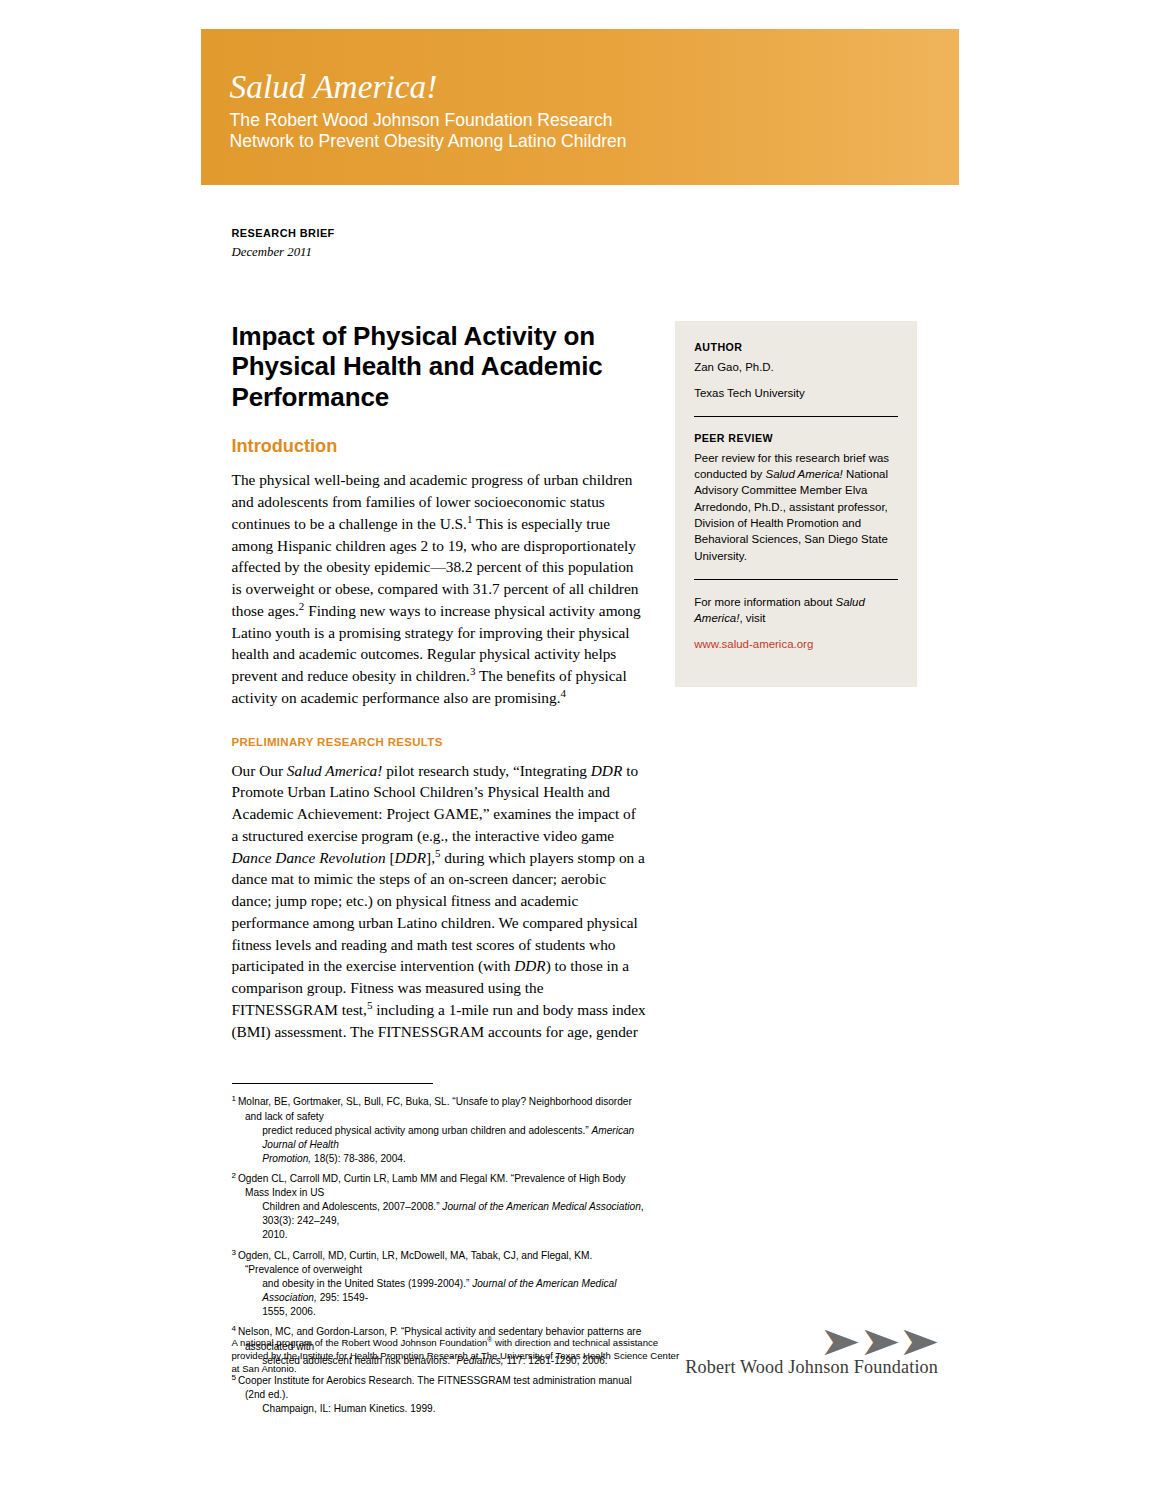Salud America!
The Robert Wood Johnson Foundation Research
Network to Prevent Obesity Among Latino Children
RESEARCH BRIEF
December 2011
Impact of Physical Activity on Physical Health and Academic Performance
Introduction
The physical well-being and academic progress of urban children and adolescents from families of lower socioeconomic status continues to be a challenge in the U.S.1 This is especially true among Hispanic children ages 2 to 19, who are disproportionately affected by the obesity epidemic—38.2 percent of this population is overweight or obese, compared with 31.7 percent of all children those ages.2 Finding new ways to increase physical activity among Latino youth is a promising strategy for improving their physical health and academic outcomes. Regular physical activity helps prevent and reduce obesity in children.3 The benefits of physical activity on academic performance also are promising.4
PRELIMINARY RESEARCH RESULTS
Our Our Salud America! pilot research study, “Integrating DDR to Promote Urban Latino School Children’s Physical Health and Academic Achievement: Project GAME,” examines the impact of a structured exercise program (e.g., the interactive video game Dance Dance Revolution [DDR],5 during which players stomp on a dance mat to mimic the steps of an on-screen dancer; aerobic dance; jump rope; etc.) on physical fitness and academic performance among urban Latino children. We compared physical fitness levels and reading and math test scores of students who participated in the exercise intervention (with DDR) to those in a comparison group. Fitness was measured using the FITNESSGRAM test,5 including a 1-mile run and body mass index (BMI) assessment. The FITNESSGRAM accounts for age, gender
AUTHOR
Zan Gao, Ph.D.
Texas Tech University
PEER REVIEW
Peer review for this research brief was conducted by Salud America! National Advisory Committee Member Elva Arredondo, Ph.D., assistant professor, Division of Health Promotion and Behavioral Sciences, San Diego State University.
For more information about Salud America!, visit
www.salud-america.org
1 Molnar, BE, Gortmaker, SL, Bull, FC, Buka, SL. “Unsafe to play? Neighborhood disorder and lack of safetypredict reduced physical activity among urban children and adolescents.” American Journal of Health Promotion, 18(5): 78-386, 2004.
2 Ogden CL, Carroll MD, Curtin LR, Lamb MM and Flegal KM. “Prevalence of High Body Mass Index in USChildren and Adolescents, 2007–2008.” Journal of the American Medical Association, 303(3): 242–249, 2010.
3 Ogden, CL, Carroll, MD, Curtin, LR, McDowell, MA, Tabak, CJ, and Flegal, KM. “Prevalence of overweightand obesity in the United States (1999-2004).” Journal of the American Medical Association, 295: 1549-1555, 2006.
4 Nelson, MC, and Gordon-Larson, P. “Physical activity and sedentary behavior patterns are associated withselected adolescent health risk behaviors.” Pediatrics, 117: 1281-1290, 2006.
5 Cooper Institute for Aerobics Research. The FITNESSGRAM test administration manual (2nd ed.).Champaign, IL: Human Kinetics. 1999.
A national program of the Robert Wood Johnson Foundation® with direction and technical assistance provided by the Institute for Health Promotion Research at The University of Texas Health Science Center at San Antonio.
➤➤➤ Robert Wood Johnson Foundation